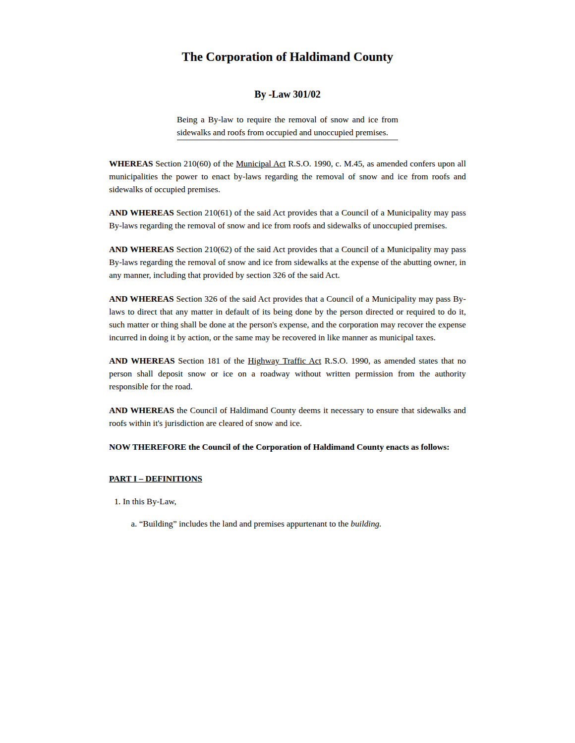The Corporation of Haldimand County
By -Law 301/02
Being a By-law to require the removal of snow and ice from sidewalks and roofs from occupied and unoccupied premises.
WHEREAS Section 210(60) of the Municipal Act R.S.O. 1990, c. M.45, as amended confers upon all municipalities the power to enact by-laws regarding the removal of snow and ice from roofs and sidewalks of occupied premises.
AND WHEREAS Section 210(61) of the said Act provides that a Council of a Municipality may pass By-laws regarding the removal of snow and ice from roofs and sidewalks of unoccupied premises.
AND WHEREAS Section 210(62) of the said Act provides that a Council of a Municipality may pass By-laws regarding the removal of snow and ice from sidewalks at the expense of the abutting owner, in any manner, including that provided by section 326 of the said Act.
AND WHEREAS Section 326 of the said Act provides that a Council of a Municipality may pass By-laws to direct that any matter in default of its being done by the person directed or required to do it, such matter or thing shall be done at the person's expense, and the corporation may recover the expense incurred in doing it by action, or the same may be recovered in like manner as municipal taxes.
AND WHEREAS Section 181 of the Highway Traffic Act R.S.O. 1990, as amended states that no person shall deposit snow or ice on a roadway without written permission from the authority responsible for the road.
AND WHEREAS the Council of Haldimand County deems it necessary to ensure that sidewalks and roofs within it's jurisdiction are cleared of snow and ice.
NOW THEREFORE the Council of the Corporation of Haldimand County enacts as follows:
PART I – DEFINITIONS
In this By-Law,
“Building” includes the land and premises appurtenant to the building.